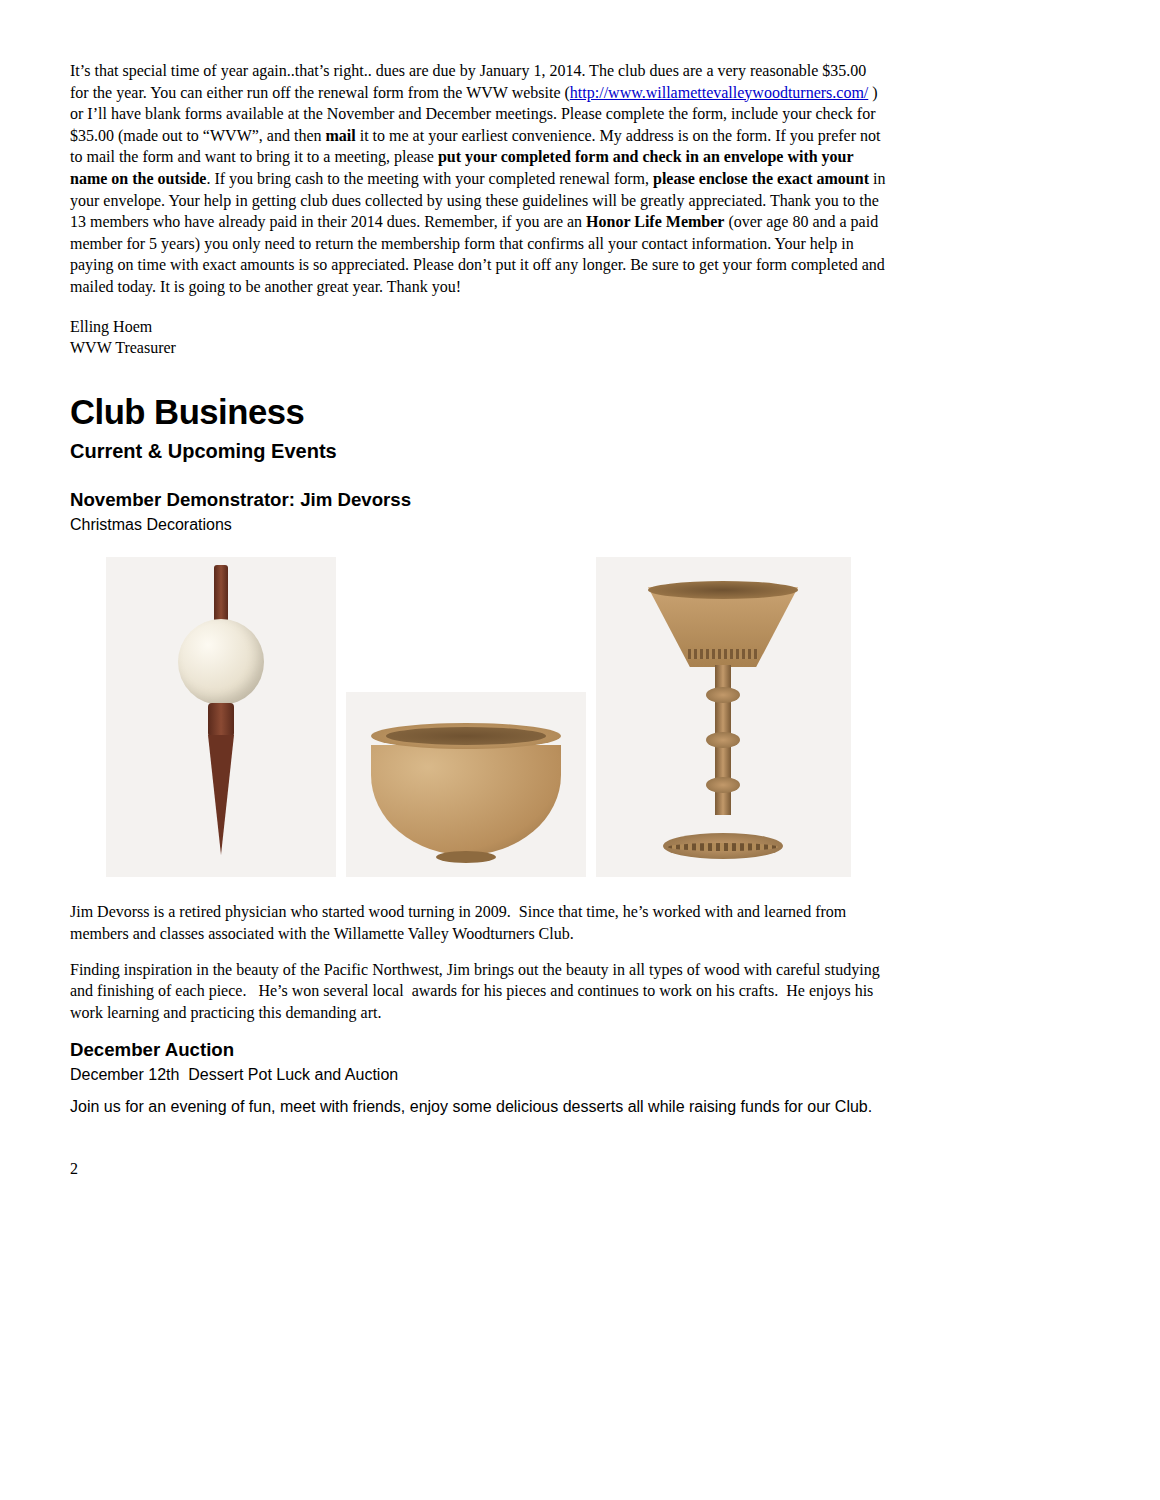It’s that special time of year again..that’s right.. dues are due by January 1, 2014. The club dues are a very reasonable $35.00 for the year. You can either run off the renewal form from the WVW website (http://www.willamettevalleywoodturners.com/ ) or I’ll have blank forms available at the November and December meetings. Please complete the form, include your check for $35.00 (made out to “WVW”, and then mail it to me at your earliest convenience. My address is on the form. If you prefer not to mail the form and want to bring it to a meeting, please put your completed form and check in an envelope with your name on the outside. If you bring cash to the meeting with your completed renewal form, please enclose the exact amount in your envelope. Your help in getting club dues collected by using these guidelines will be greatly appreciated. Thank you to the 13 members who have already paid in their 2014 dues. Remember, if you are an Honor Life Member (over age 80 and a paid member for 5 years) you only need to return the membership form that confirms all your contact information. Your help in paying on time with exact amounts is so appreciated. Please don’t put it off any longer. Be sure to get your form completed and mailed today. It is going to be another great year. Thank you!
Elling Hoem
WVW Treasurer
Club Business
Current & Upcoming Events
November Demonstrator: Jim Devorss
Christmas Decorations
Jim Devorss is a retired physician who started wood turning in 2009. Since that time, he’s worked with and learned from members and classes associated with the Willamette Valley Woodturners Club.
Finding inspiration in the beauty of the Pacific Northwest, Jim brings out the beauty in all types of wood with careful studying and finishing of each piece. He’s won several local awards for his pieces and continues to work on his crafts. He enjoys his work learning and practicing this demanding art.
December Auction
December 12th Dessert Pot Luck and Auction
Join us for an evening of fun, meet with friends, enjoy some delicious desserts all while raising funds for our Club.
2